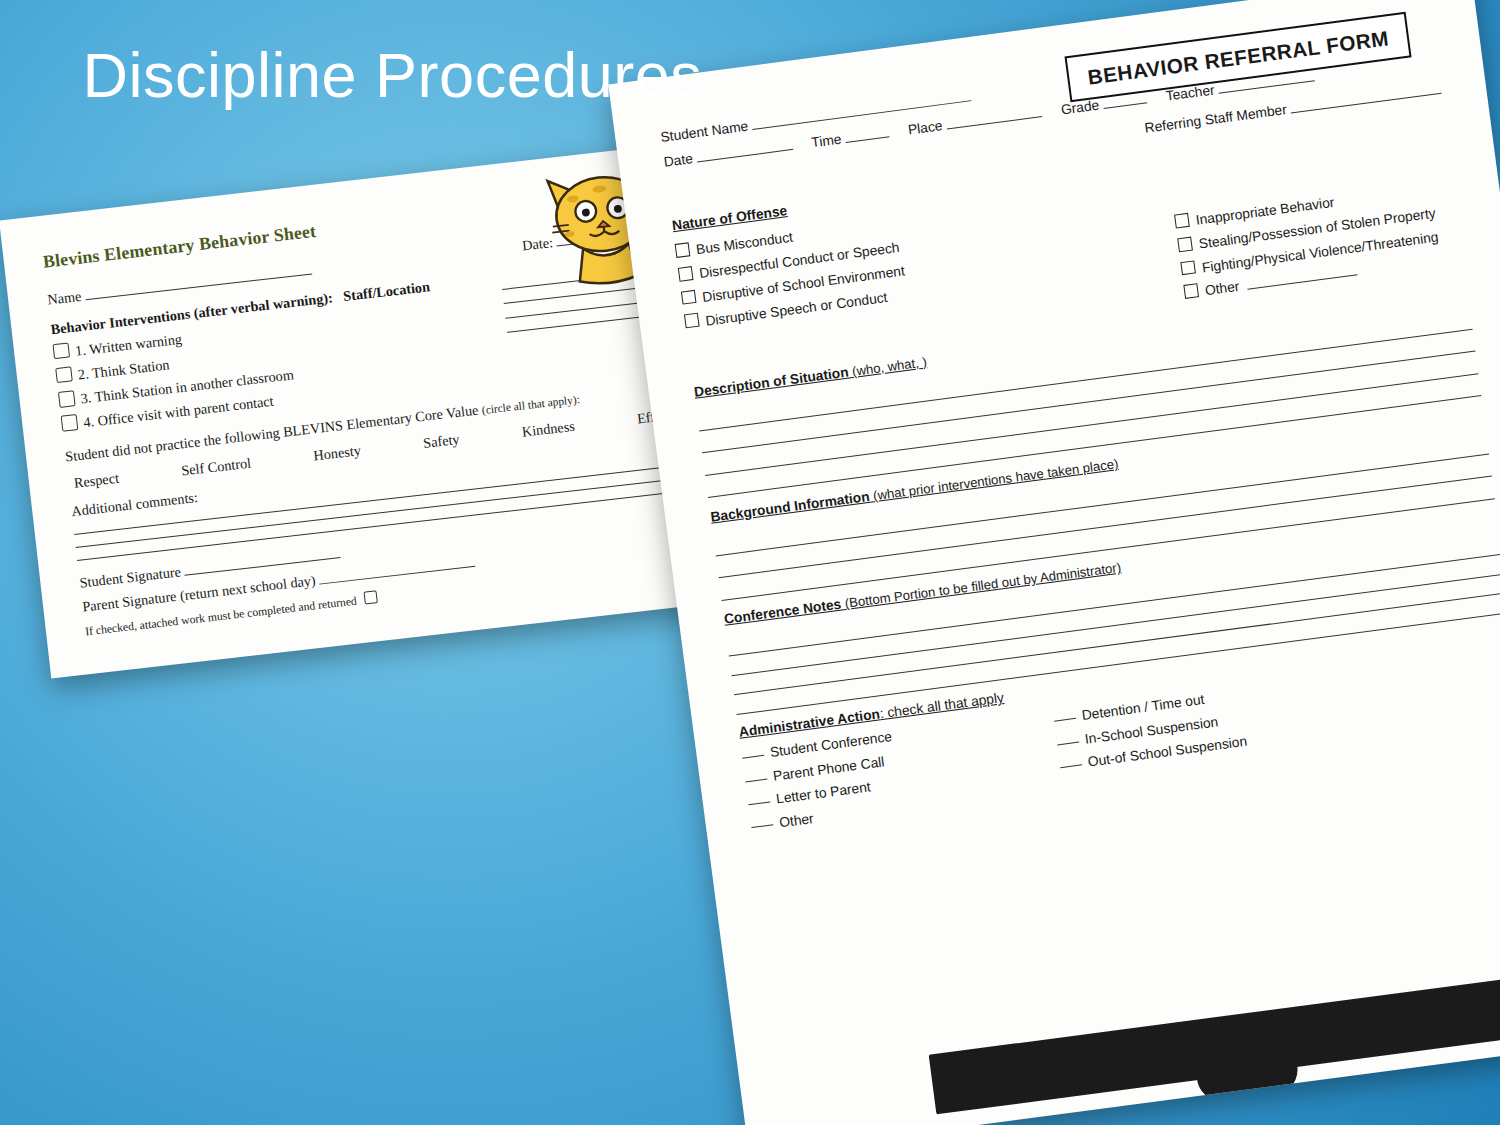Discipline Procedures
Blevins Elementary Behavior Sheet
Name
Date:
Behavior Interventions (after verbal warning): Staff/Location
1. Written warning
2. Think Station
3. Think Station in another classroom
4. Office visit with parent contact
Student did not practice the following BLEVINS Elementary Core Value (circle all that apply):
Respect Self Control Honesty Safety Kindness Effort
Additional comments:
Student Signature
Parent Signature (return next school day)
If checked, attached work must be completed and returned
BEHAVIOR REFERRAL FORM
Student Name
Date Time Place Grade Teacher
Referring Staff Member
Nature of Offense
Bus Misconduct
Disrespectful Conduct or Speech
Disruptive of School Environment
Disruptive Speech or Conduct
Inappropriate Behavior
Stealing/Possession of Stolen Property
Fighting/Physical Violence/Threatening
Other
Description of Situation (who, what, )
Background Information (what prior interventions have taken place)
Conference Notes (Bottom Portion to be filled out by Administrator)
Administrative Action: check all that apply
Student Conference
Parent Phone Call
Letter to Parent
Other
Detention / Time out
In-School Suspension
Out-of School Suspension